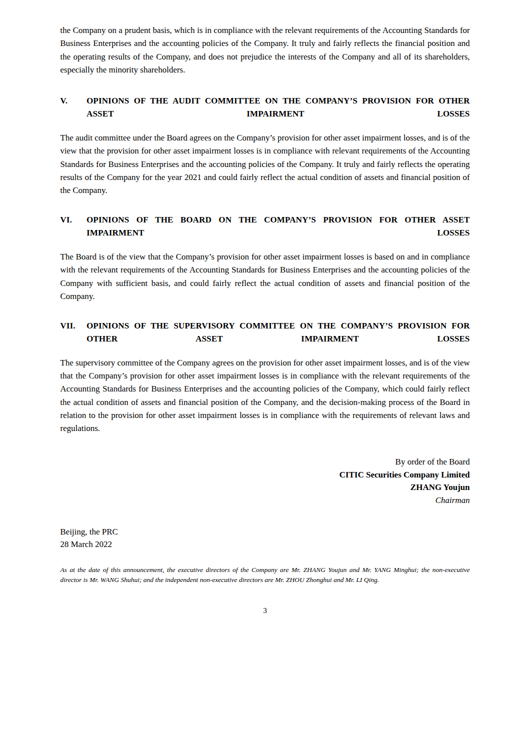the Company on a prudent basis, which is in compliance with the relevant requirements of the Accounting Standards for Business Enterprises and the accounting policies of the Company. It truly and fairly reflects the financial position and the operating results of the Company, and does not prejudice the interests of the Company and all of its shareholders, especially the minority shareholders.
V. Opinions of the Audit Committee on the Company’s Provision for Other Asset Impairment Losses
The audit committee under the Board agrees on the Company’s provision for other asset impairment losses, and is of the view that the provision for other asset impairment losses is in compliance with relevant requirements of the Accounting Standards for Business Enterprises and the accounting policies of the Company. It truly and fairly reflects the operating results of the Company for the year 2021 and could fairly reflect the actual condition of assets and financial position of the Company.
VI. Opinions of the Board on the Company’s Provision for Other Asset Impairment Losses
The Board is of the view that the Company’s provision for other asset impairment losses is based on and in compliance with the relevant requirements of the Accounting Standards for Business Enterprises and the accounting policies of the Company with sufficient basis, and could fairly reflect the actual condition of assets and financial position of the Company.
VII. Opinions of the Supervisory Committee on the Company’s Provision for Other Asset Impairment Losses
The supervisory committee of the Company agrees on the provision for other asset impairment losses, and is of the view that the Company’s provision for other asset impairment losses is in compliance with the relevant requirements of the Accounting Standards for Business Enterprises and the accounting policies of the Company, which could fairly reflect the actual condition of assets and financial position of the Company, and the decision-making process of the Board in relation to the provision for other asset impairment losses is in compliance with the requirements of relevant laws and regulations.
By order of the Board CITIC Securities Company Limited ZHANG Youjun Chairman
Beijing, the PRC 28 March 2022
As at the date of this announcement, the executive directors of the Company are Mr. ZHANG Youjun and Mr. YANG Minghui; the non-executive director is Mr. WANG Shuhui; and the independent non-executive directors are Mr. ZHOU Zhonghui and Mr. LI Qing.
3